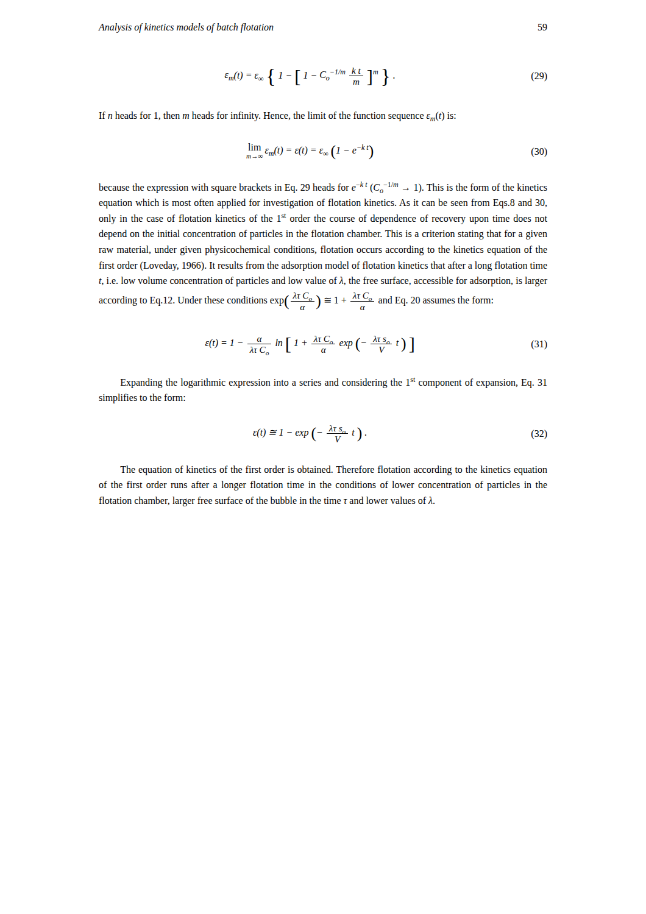Analysis of kinetics models of batch flotation 59
εm(t) = ε∞ { 1 − [ 1 − Co−1/m k t m ]m } .
(29)
If n heads for 1, then m heads for infinity. Hence, the limit of the function sequence εm(t) is:
lim m→∞εm(t) = ε(t) = ε∞ (1 − e−k t)
(30)
because the expression with square brackets in Eq. 29 heads for e−k t (Co−1/m → 1). This is the form of the kinetics equation which is most often applied for investigation of flotation kinetics. As it can be seen from Eqs.8 and 30, only in the case of flotation kinetics of the 1st order the course of dependence of recovery upon time does not depend on the initial concentration of particles in the flotation chamber. This is a criterion stating that for a given raw material, under given physicochemical conditions, flotation occurs according to the kinetics equation of the first order (Loveday, 1966). It results from the adsorption model of flotation kinetics that after a long flotation time t, i.e. low volume concentration of particles and low value of λ, the free surface, accessible for adsorption, is larger according to Eq.12. Under these conditions exp(λτ Co α) ≅ 1 + λτ Co α and Eq. 20 assumes the form:
ε(t) = 1 − αλτ Co ln [ 1 + λτ Co α exp (− λτ so V t ) ]
(31)
Expanding the logarithmic expression into a series and considering the 1st component of expansion, Eq. 31 simplifies to the form:
ε(t) ≅ 1 − exp (− λτ so V t ) .
(32)
The equation of kinetics of the first order is obtained. Therefore flotation according to the kinetics equation of the first order runs after a longer flotation time in the conditions of lower concentration of particles in the flotation chamber, larger free surface of the bubble in the time τ and lower values of λ.